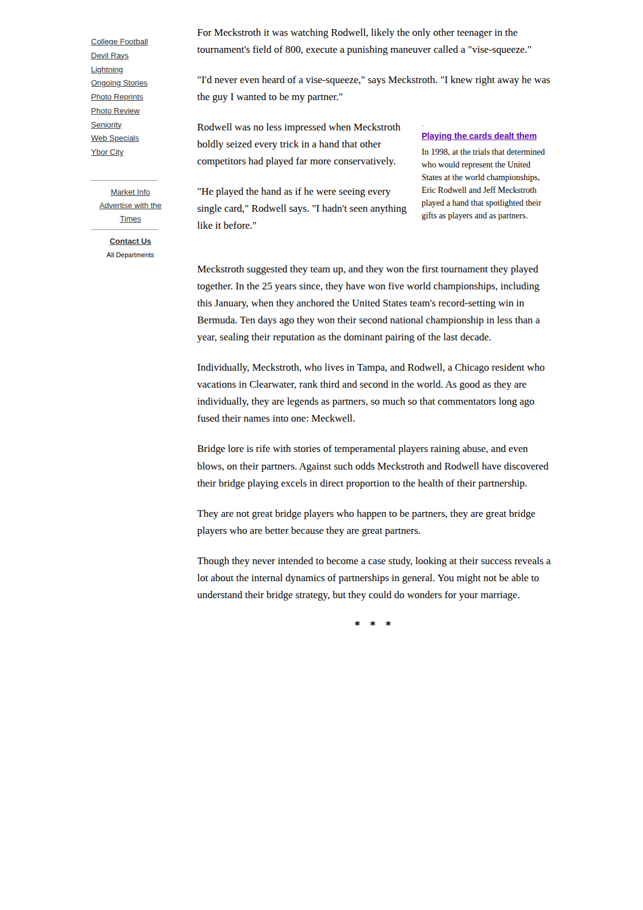College Football Devil Rays Lightning Ongoing Stories Photo Reprints Photo Review Seniority Web Specials Ybor City
Market Info
Advertise with the Times
Contact Us All Departments
For Meckstroth it was watching Rodwell, likely the only other teenager in the tournament's field of 800, execute a punishing maneuver called a "vise-squeeze."
"I'd never even heard of a vise-squeeze," says Meckstroth. "I knew right away he was the guy I wanted to be my partner."
·
Playing the cards dealt them
In 1998, at the trials that determined who would represent the United States at the world championships, Eric Rodwell and Jeff Meckstroth played a hand that spotlighted their gifts as players and as partners.
Rodwell was no less impressed when Meckstroth boldly seized every trick in a hand that other competitors had played far more conservatively.
"He played the hand as if he were seeing every single card," Rodwell says. "I hadn't seen anything like it before."
Meckstroth suggested they team up, and they won the first tournament they played together. In the 25 years since, they have won five world championships, including this January, when they anchored the United States team's record-setting win in Bermuda. Ten days ago they won their second national championship in less than a year, sealing their reputation as the dominant pairing of the last decade.
Individually, Meckstroth, who lives in Tampa, and Rodwell, a Chicago resident who vacations in Clearwater, rank third and second in the world. As good as they are individually, they are legends as partners, so much so that commentators long ago fused their names into one: Meckwell.
Bridge lore is rife with stories of temperamental players raining abuse, and even blows, on their partners. Against such odds Meckstroth and Rodwell have discovered their bridge playing excels in direct proportion to the health of their partnership.
They are not great bridge players who happen to be partners, they are great bridge players who are better because they are great partners.
Though they never intended to become a case study, looking at their success reveals a lot about the internal dynamics of partnerships in general. You might not be able to understand their bridge strategy, but they could do wonders for your marriage.
* * *